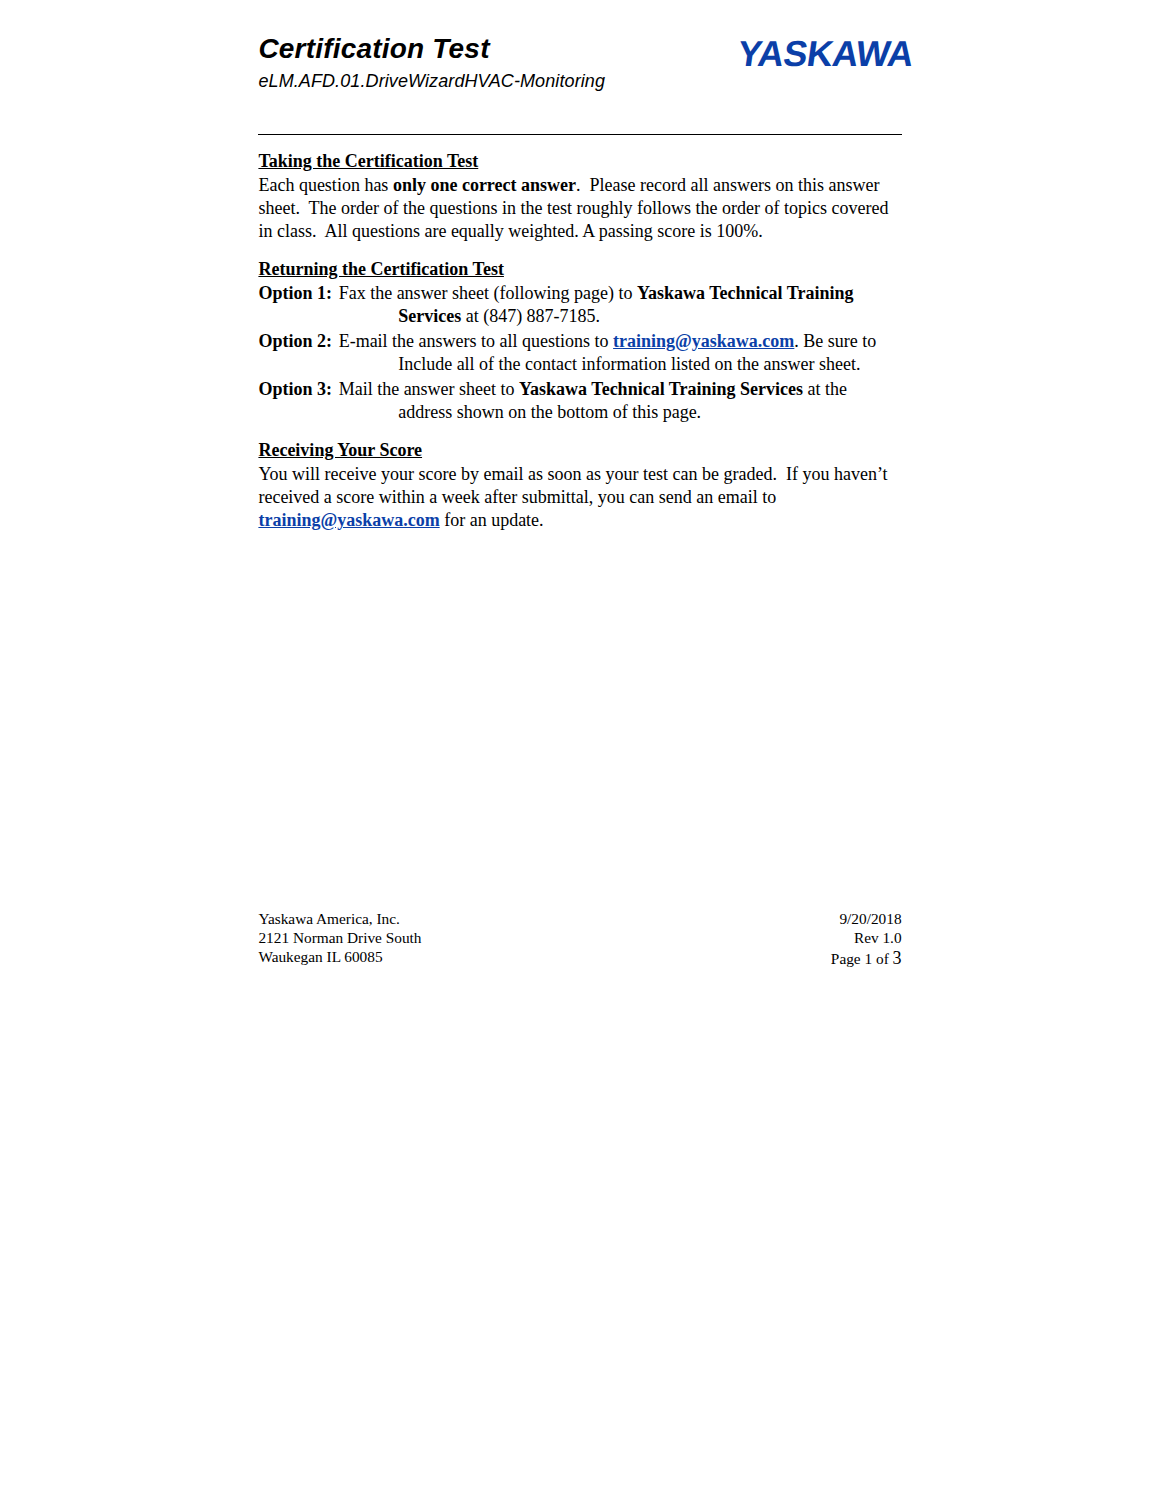YASKAWA
Certification Test
eLM.AFD.01.DriveWizardHVAC-Monitoring
Taking the Certification Test
Each question has only one correct answer. Please record all answers on this answer sheet. The order of the questions in the test roughly follows the order of topics covered in class. All questions are equally weighted. A passing score is 100%.
Returning the Certification Test
Option 1:
Fax the answer sheet (following page) to Yaskawa Technical Training Services at (847) 887-7185.
Option 2:
E-mail the answers to all questions to training@yaskawa.com. Be sure to Include all of the contact information listed on the answer sheet.
Option 3:
Mail the answer sheet to Yaskawa Technical Training Services at the address shown on the bottom of this page.
Receiving Your Score
You will receive your score by email as soon as your test can be graded. If you haven’t received a score within a week after submittal, you can send an email to training@yaskawa.com for an update.
Yaskawa America, Inc.
9/20/2018
2121 Norman Drive South
Rev 1.0
Waukegan IL 60085
Page 1 of 3